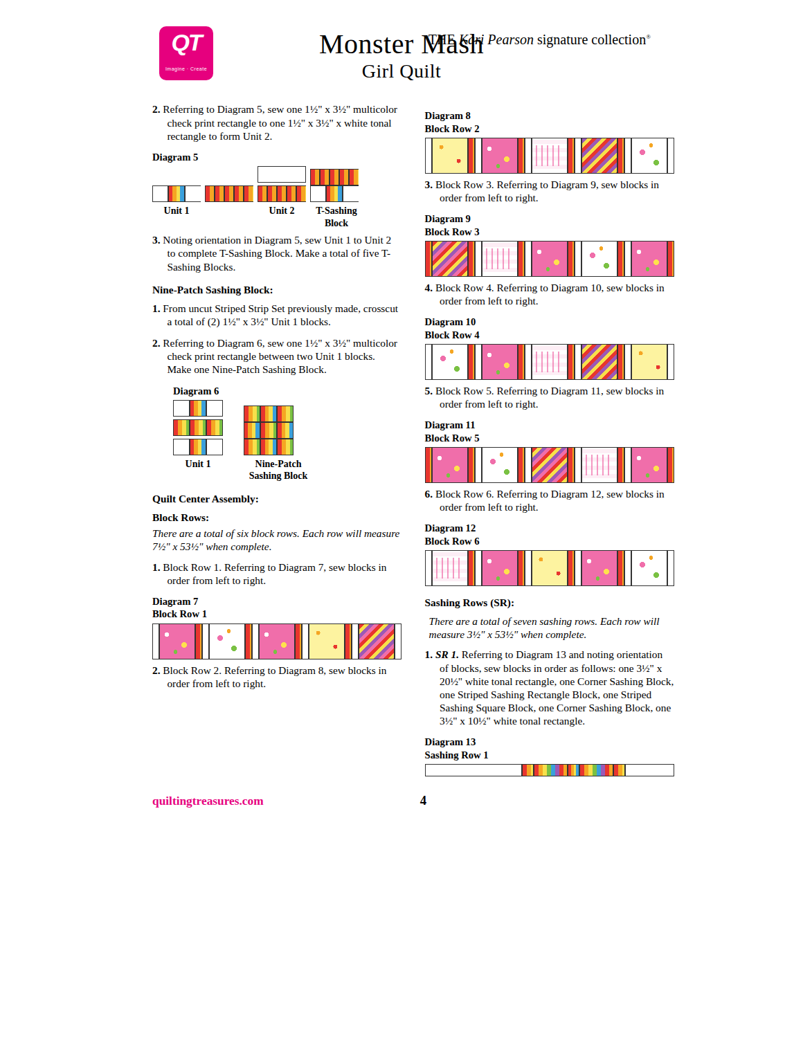QT
Imagine · Create
Monster Mash
Girl Quilt
THE Kari Pearson signature collection®
2. Referring to Diagram 5, sew one 1½" x 3½" multicolor check print rectangle to one 1½" x 3½" x white tonal rectangle to form Unit 2.
Diagram 5
Unit 1
Unit 2
T-Sashing
Block
3. Noting orientation in Diagram 5, sew Unit 1 to Unit 2 to complete T-Sashing Block. Make a total of five T-Sashing Blocks.
Nine-Patch Sashing Block:
1. From uncut Striped Strip Set previously made, crosscut a total of (2) 1½" x 3½" Unit 1 blocks.
2. Referring to Diagram 6, sew one 1½" x 3½" multicolor check print rectangle between two Unit 1 blocks. Make one Nine-Patch Sashing Block.
Diagram 6
Unit 1
Nine-Patch
Sashing Block
Quilt Center Assembly:
Block Rows:
There are a total of six block rows. Each row will measure 7½" x 53½" when complete.
1. Block Row 1. Referring to Diagram 7, sew blocks in order from left to right.
Diagram 7Block Row 1
2. Block Row 2. Referring to Diagram 8, sew blocks in order from left to right.
Diagram 8Block Row 2
3. Block Row 3. Referring to Diagram 9, sew blocks in order from left to right.
Diagram 9Block Row 3
4. Block Row 4. Referring to Diagram 10, sew blocks in order from left to right.
Diagram 10Block Row 4
5. Block Row 5. Referring to Diagram 11, sew blocks in order from left to right.
Diagram 11Block Row 5
6. Block Row 6. Referring to Diagram 12, sew blocks in order from left to right.
Diagram 12Block Row 6
Sashing Rows (SR):
There are a total of seven sashing rows. Each row will measure 3½" x 53½" when complete.
1. SR 1. Referring to Diagram 13 and noting orientation of blocks, sew blocks in order as follows: one 3½" x 20½" white tonal rectangle, one Corner Sashing Block, one Striped Sashing Rectangle Block, one Striped Sashing Square Block, one Corner Sashing Block, one 3½" x 10½" white tonal rectangle.
Diagram 13Sashing Row 1
quiltingtreasures.com
4